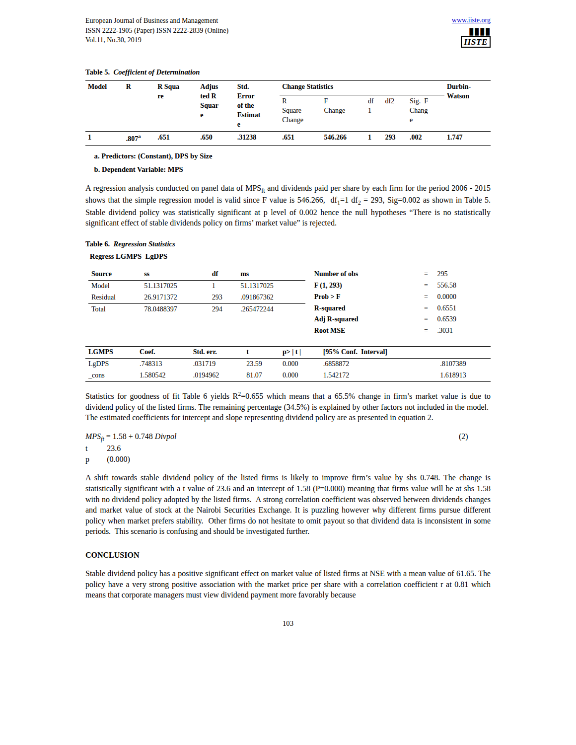European Journal of Business and Management
ISSN 2222-1905 (Paper) ISSN 2222-2839 (Online)
Vol.11, No.30, 2019
www.iiste.org
▮▮▮▮
IISTE
Table 5. Coefficient of Determination
| Model | R | R Squa re | Adjus ted R Squar e | Std. Error of the Estimat e | Change Statistics | Durbin- Watson |
| --- | --- | --- | --- | --- | --- | --- |
| R Square Change | F Change | df 1 | df2 | Sig. F Chang e |
| 1 | .807 a | .651 | .650 | .31238 | .651 | 546.266 | 1 | 293 | .002 | 1.747 |
a. Predictors: (Constant), DPS by Size
b. Dependent Variable: MPS
A regression analysis conducted on panel data of MPSft and dividends paid per share by each firm for the period 2006 - 2015 shows that the simple regression model is valid since F value is 546.266, df1=1 df2 = 293, Sig=0.002 as shown in Table 5. Stable dividend policy was statistically significant at p level of 0.002 hence the null hypotheses “There is no statistically significant effect of stable dividends policy on firms’ market value” is rejected.
Table 6. Regression Statistics
Regress LGMPS LgDPS
| / Source / ss / df / ms / / --- / --- / --- / --- / / Model / 51.1317025 / 1 / 51.1317025 / / Residual / 26.9171372 / 293 / .091867362 / / Total / 78.0488397 / 294 / .265472244 / | / Number of obs / = / 295 / / F (1, 293) / = / 556.58 / / Prob > F / = / 0.0000 / / R-squared / = / 0.6551 / / Adj R-squared / = / 0.6539 / / Root MSE / = / .3031 / |
| LGMPS | Coef. | Std. err. | t | p> / t / | [95% Conf. Interval] | |
| --- | --- | --- | --- | --- | --- | --- |
| LgDPS | .748313 | .031719 | 23.59 | 0.000 | .6858872 | .8107389 |
| _cons | 1.580542 | .0194962 | 81.07 | 0.000 | 1.542172 | 1.618913 |
Statistics for goodness of fit Table 6 yields R2=0.655 which means that a 65.5% change in firm’s market value is due to dividend policy of the listed firms. The remaining percentage (34.5%) is explained by other factors not included in the model. The estimated coefficients for intercept and slope representing dividend policy are as presented in equation 2.
MPSft = 1.58 + 0.748 Divpol
(2)
t 23.6
p(0.000)
A shift towards stable dividend policy of the listed firms is likely to improve firm’s value by shs 0.748. The change is statistically significant with a t value of 23.6 and an intercept of 1.58 (P=0.000) meaning that firms value will be at shs 1.58 with no dividend policy adopted by the listed firms. A strong correlation coefficient was observed between dividends changes and market value of stock at the Nairobi Securities Exchange. It is puzzling however why different firms pursue different policy when market prefers stability. Other firms do not hesitate to omit payout so that dividend data is inconsistent in some periods. This scenario is confusing and should be investigated further.
Conclusion
Stable dividend policy has a positive significant effect on market value of listed firms at NSE with a mean value of 61.65. The policy have a very strong positive association with the market price per share with a correlation coefficient r at 0.81 which means that corporate managers must view dividend payment more favorably because
103